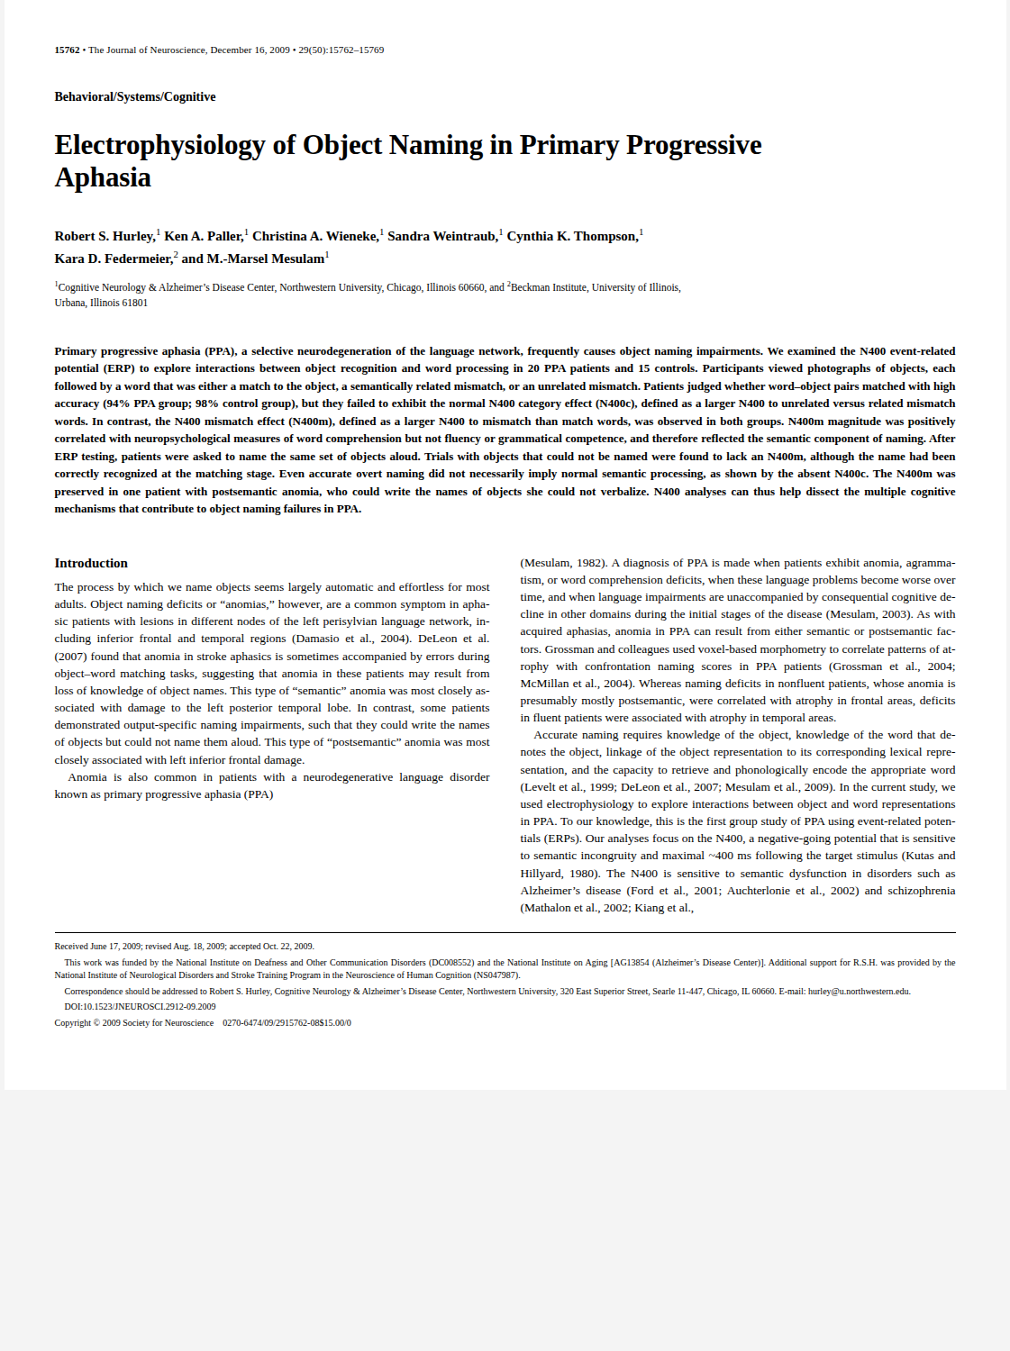15762 • The Journal of Neuroscience, December 16, 2009 • 29(50):15762–15769
Behavioral/Systems/Cognitive
Electrophysiology of Object Naming in Primary Progressive
Aphasia
Robert S. Hurley,1 Ken A. Paller,1 Christina A. Wieneke,1 Sandra Weintraub,1 Cynthia K. Thompson,1
Kara D. Federmeier,2 and M.-Marsel Mesulam1
1Cognitive Neurology & Alzheimer’s Disease Center, Northwestern University, Chicago, Illinois 60660, and 2Beckman Institute, University of Illinois,
Urbana, Illinois 61801
Primary progressive aphasia (PPA), a selective neurodegeneration of the language network, frequently causes object naming impairments. We examined the N400 event-related potential (ERP) to explore interactions between object recognition and word processing in 20 PPA patients and 15 controls. Participants viewed photographs of objects, each followed by a word that was either a match to the object, a semantically related mismatch, or an unrelated mismatch. Patients judged whether word–object pairs matched with high accuracy (94% PPA group; 98% control group), but they failed to exhibit the normal N400 category effect (N400c), defined as a larger N400 to unrelated versus related mismatch words. In contrast, the N400 mismatch effect (N400m), defined as a larger N400 to mismatch than match words, was observed in both groups. N400m magnitude was positively correlated with neuropsychological measures of word comprehension but not fluency or grammatical competence, and therefore reflected the semantic component of naming. After ERP testing, patients were asked to name the same set of objects aloud. Trials with objects that could not be named were found to lack an N400m, although the name had been correctly recognized at the matching stage. Even accurate overt naming did not necessarily imply normal semantic processing, as shown by the absent N400c. The N400m was preserved in one patient with postsemantic anomia, who could write the names of objects she could not verbalize. N400 analyses can thus help dissect the multiple cognitive mechanisms that contribute to object naming failures in PPA.
Introduction
The process by which we name objects seems largely automatic and effortless for most adults. Object naming deficits or “anomias,” however, are a common symptom in aphasic patients with lesions in different nodes of the left perisylvian language network, including inferior frontal and temporal regions (Damasio et al., 2004). DeLeon et al. (2007) found that anomia in stroke aphasics is sometimes accompanied by errors during object–word matching tasks, suggesting that anomia in these patients may result from loss of knowledge of object names. This type of “semantic” anomia was most closely associated with damage to the left posterior temporal lobe. In contrast, some patients demonstrated output-specific naming impairments, such that they could write the names of objects but could not name them aloud. This type of “postsemantic” anomia was most closely associated with left inferior frontal damage.
Anomia is also common in patients with a neurodegenerative language disorder known as primary progressive aphasia (PPA)
(Mesulam, 1982). A diagnosis of PPA is made when patients exhibit anomia, agrammatism, or word comprehension deficits, when these language problems become worse over time, and when language impairments are unaccompanied by consequential cognitive decline in other domains during the initial stages of the disease (Mesulam, 2003). As with acquired aphasias, anomia in PPA can result from either semantic or postsemantic factors. Grossman and colleagues used voxel-based morphometry to correlate patterns of atrophy with confrontation naming scores in PPA patients (Grossman et al., 2004; McMillan et al., 2004). Whereas naming deficits in nonfluent patients, whose anomia is presumably mostly postsemantic, were correlated with atrophy in frontal areas, deficits in fluent patients were associated with atrophy in temporal areas.
Accurate naming requires knowledge of the object, knowledge of the word that denotes the object, linkage of the object representation to its corresponding lexical representation, and the capacity to retrieve and phonologically encode the appropriate word (Levelt et al., 1999; DeLeon et al., 2007; Mesulam et al., 2009). In the current study, we used electrophysiology to explore interactions between object and word representations in PPA. To our knowledge, this is the first group study of PPA using event-related potentials (ERPs). Our analyses focus on the N400, a negative-going potential that is sensitive to semantic incongruity and maximal ~400 ms following the target stimulus (Kutas and Hillyard, 1980). The N400 is sensitive to semantic dysfunction in disorders such as Alzheimer’s disease (Ford et al., 2001; Auchterlonie et al., 2002) and schizophrenia (Mathalon et al., 2002; Kiang et al.,
Received June 17, 2009; revised Aug. 18, 2009; accepted Oct. 22, 2009.
This work was funded by the National Institute on Deafness and Other Communication Disorders (DC008552) and the National Institute on Aging [AG13854 (Alzheimer’s Disease Center)]. Additional support for R.S.H. was provided by the National Institute of Neurological Disorders and Stroke Training Program in the Neuroscience of Human Cognition (NS047987).
Correspondence should be addressed to Robert S. Hurley, Cognitive Neurology & Alzheimer’s Disease Center, Northwestern University, 320 East Superior Street, Searle 11-447, Chicago, IL 60660. E-mail: hurley@u.northwestern.edu.
DOI:10.1523/JNEUROSCI.2912-09.2009
Copyright © 2009 Society for Neuroscience 0270-6474/09/2915762-08$15.00/0